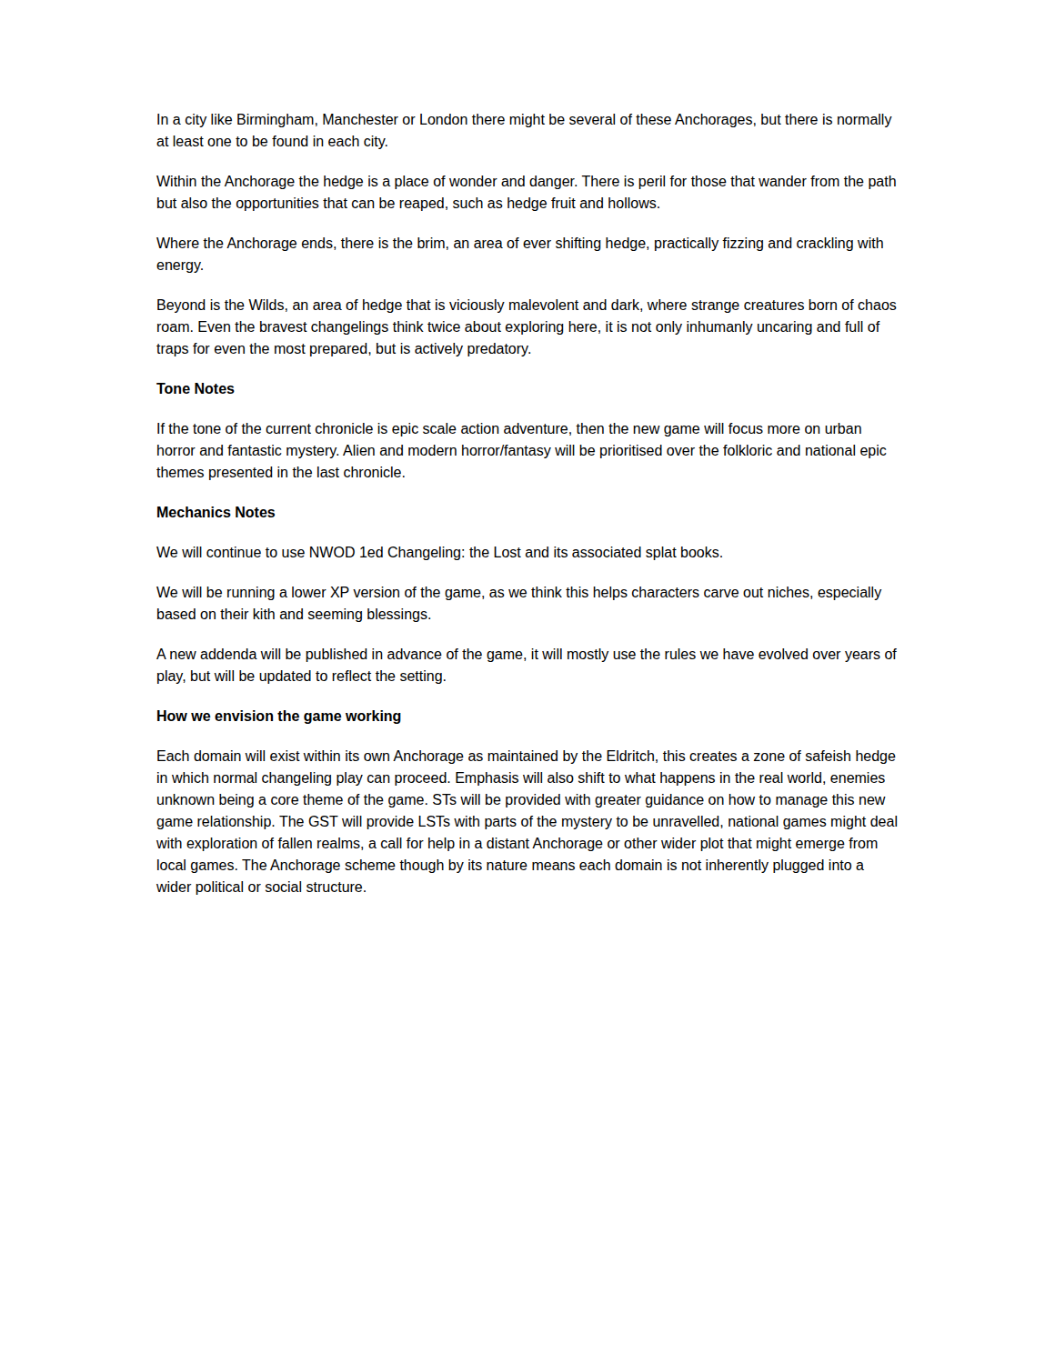In a city like Birmingham, Manchester or London there might be several of these Anchorages, but there is normally at least one to be found in each city.
Within the Anchorage the hedge is a place of wonder and danger. There is peril for those that wander from the path but also the opportunities that can be reaped, such as hedge fruit and hollows.
Where the Anchorage ends, there is the brim, an area of ever shifting hedge, practically fizzing and crackling with energy.
Beyond is the Wilds, an area of hedge that is viciously malevolent and dark, where strange creatures born of chaos roam. Even the bravest changelings think twice about exploring here, it is not only inhumanly uncaring and full of traps for even the most prepared, but is actively predatory.
Tone Notes
If the tone of the current chronicle is epic scale action adventure, then the new game will focus more on urban horror and fantastic mystery. Alien and modern horror/fantasy will be prioritised over the folkloric and national epic themes presented in the last chronicle.
Mechanics Notes
We will continue to use NWOD 1ed Changeling: the Lost and its associated splat books.
We will be running a lower XP version of the game, as we think this helps characters carve out niches, especially based on their kith and seeming blessings.
A new addenda will be published in advance of the game, it will mostly use the rules we have evolved over years of play, but will be updated to reflect the setting.
How we envision the game working
Each domain will exist within its own Anchorage as maintained by the Eldritch, this creates a zone of safeish hedge in which normal changeling play can proceed. Emphasis will also shift to what happens in the real world, enemies unknown being a core theme of the game. STs will be provided with greater guidance on how to manage this new game relationship. The GST will provide LSTs with parts of the mystery to be unravelled, national games might deal with exploration of fallen realms, a call for help in a distant Anchorage or other wider plot that might emerge from local games. The Anchorage scheme though by its nature means each domain is not inherently plugged into a wider political or social structure.